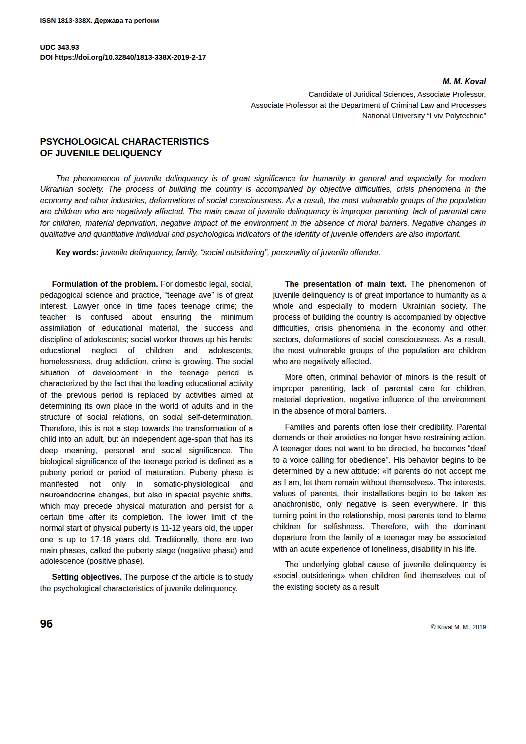ISSN 1813-338X. Держава та регіони
UDC 343.93
DOI https://doi.org/10.32840/1813-338X-2019-2-17
M. M. Koval
Candidate of Juridical Sciences, Associate Professor,
Associate Professor at the Department of Criminal Law and Processes
National University “Lviv Polytechnic”
Psychological characteristics
of juvenile deliquency
The phenomenon of juvenile delinquency is of great significance for humanity in general and especially for modern Ukrainian society. The process of building the country is accompanied by objective difficulties, crisis phenomena in the economy and other industries, deformations of social consciousness. As a result, the most vulnerable groups of the population are children who are negatively affected. The main cause of juvenile delinquency is improper parenting, lack of parental care for children, material deprivation, negative impact of the environment in the absence of moral barriers. Negative changes in qualitative and quantitative individual and psychological indicators of the identity of juvenile offenders are also important.
Key words: juvenile delinquency, family, “social outsidering”, personality of juvenile offender.
Formulation of the problem. For domestic legal, social, pedagogical science and practice, “teenage ave” is of great interest. Lawyer once in time faces teenage crime; the teacher is confused about ensuring the minimum assimilation of educational material, the success and discipline of adolescents; social worker throws up his hands: educational neglect of children and adolescents, homelessness, drug addiction, crime is growing. The social situation of development in the teenage period is characterized by the fact that the leading educational activity of the previous period is replaced by activities aimed at determining its own place in the world of adults and in the structure of social relations, on social self-determination. Therefore, this is not a step towards the transformation of a child into an adult, but an independent age-span that has its deep meaning, personal and social significance. The biological significance of the teenage period is defined as a puberty period or period of maturation. Puberty phase is manifested not only in somatic-physiological and neuroendocrine changes, but also in special psychic shifts, which may precede physical maturation and persist for a certain time after its completion. The lower limit of the normal start of physical puberty is 11-12 years old, the upper one is up to 17-18 years old. Traditionally, there are two main phases, called the puberty stage (negative phase) and adolescence (positive phase).
Setting objectives. The purpose of the article is to study the psychological characteristics of juvenile delinquency.
The presentation of main text. The phenomenon of juvenile delinquency is of great importance to humanity as a whole and especially to modern Ukrainian society. The process of building the country is accompanied by objective difficulties, crisis phenomena in the economy and other sectors, deformations of social consciousness. As a result, the most vulnerable groups of the population are children who are negatively affected.
More often, criminal behavior of minors is the result of improper parenting, lack of parental care for children, material deprivation, negative influence of the environment in the absence of moral barriers.
Families and parents often lose their credibility. Parental demands or their anxieties no longer have restraining action. A teenager does not want to be directed, he becomes “deaf to a voice calling for obedience”. His behavior begins to be determined by a new attitude: «If parents do not accept me as I am, let them remain without themselves». The interests, values of parents, their installations begin to be taken as anachronistic, only negative is seen everywhere. In this turning point in the relationship, most parents tend to blame children for selfishness. Therefore, with the dominant departure from the family of a teenager may be associated with an acute experience of loneliness, disability in his life.
The underlying global cause of juvenile delinquency is «social outsidering» when children find themselves out of the existing society as a result
96 © Koval M. M., 2019